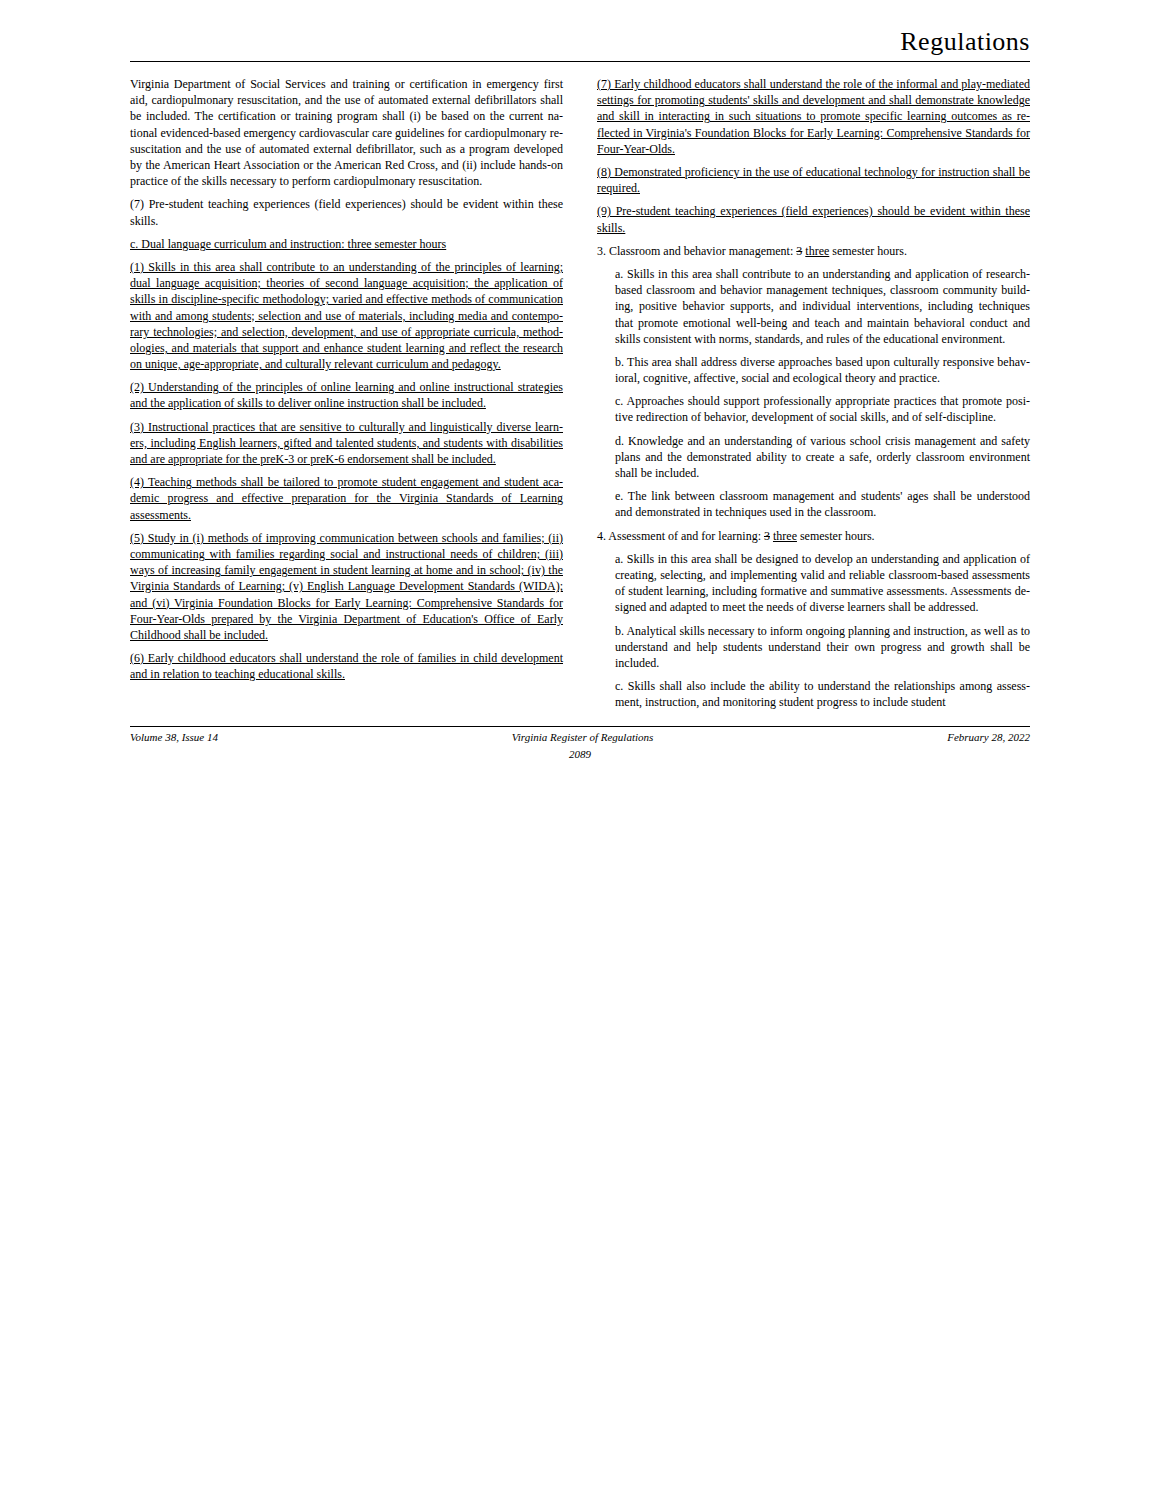Regulations
Virginia Department of Social Services and training or certification in emergency first aid, cardiopulmonary resuscitation, and the use of automated external defibrillators shall be included. The certification or training program shall (i) be based on the current national evidenced-based emergency cardiovascular care guidelines for cardiopulmonary resuscitation and the use of automated external defibrillator, such as a program developed by the American Heart Association or the American Red Cross, and (ii) include hands-on practice of the skills necessary to perform cardiopulmonary resuscitation.
(7) Pre-student teaching experiences (field experiences) should be evident within these skills.
c. Dual language curriculum and instruction: three semester hours
(1) Skills in this area shall contribute to an understanding of the principles of learning; dual language acquisition; theories of second language acquisition; the application of skills in discipline-specific methodology; varied and effective methods of communication with and among students; selection and use of materials, including media and contemporary technologies; and selection, development, and use of appropriate curricula, methodologies, and materials that support and enhance student learning and reflect the research on unique, age-appropriate, and culturally relevant curriculum and pedagogy.
(2) Understanding of the principles of online learning and online instructional strategies and the application of skills to deliver online instruction shall be included.
(3) Instructional practices that are sensitive to culturally and linguistically diverse learners, including English learners, gifted and talented students, and students with disabilities and are appropriate for the preK-3 or preK-6 endorsement shall be included.
(4) Teaching methods shall be tailored to promote student engagement and student academic progress and effective preparation for the Virginia Standards of Learning assessments.
(5) Study in (i) methods of improving communication between schools and families; (ii) communicating with families regarding social and instructional needs of children; (iii) ways of increasing family engagement in student learning at home and in school; (iv) the Virginia Standards of Learning; (v) English Language Development Standards (WIDA); and (vi) Virginia Foundation Blocks for Early Learning: Comprehensive Standards for Four-Year-Olds prepared by the Virginia Department of Education's Office of Early Childhood shall be included.
(6) Early childhood educators shall understand the role of families in child development and in relation to teaching educational skills.
(7) Early childhood educators shall understand the role of the informal and play-mediated settings for promoting students' skills and development and shall demonstrate knowledge and skill in interacting in such situations to promote specific learning outcomes as reflected in Virginia's Foundation Blocks for Early Learning: Comprehensive Standards for Four-Year-Olds.
(8) Demonstrated proficiency in the use of educational technology for instruction shall be required.
(9) Pre-student teaching experiences (field experiences) should be evident within these skills.
3. Classroom and behavior management: 3 three semester hours.
a. Skills in this area shall contribute to an understanding and application of research-based classroom and behavior management techniques, classroom community building, positive behavior supports, and individual interventions, including techniques that promote emotional well-being and teach and maintain behavioral conduct and skills consistent with norms, standards, and rules of the educational environment.
b. This area shall address diverse approaches based upon culturally responsive behavioral, cognitive, affective, social and ecological theory and practice.
c. Approaches should support professionally appropriate practices that promote positive redirection of behavior, development of social skills, and of self-discipline.
d. Knowledge and an understanding of various school crisis management and safety plans and the demonstrated ability to create a safe, orderly classroom environment shall be included.
e. The link between classroom management and students' ages shall be understood and demonstrated in techniques used in the classroom.
4. Assessment of and for learning: 3 three semester hours.
a. Skills in this area shall be designed to develop an understanding and application of creating, selecting, and implementing valid and reliable classroom-based assessments of student learning, including formative and summative assessments. Assessments designed and adapted to meet the needs of diverse learners shall be addressed.
b. Analytical skills necessary to inform ongoing planning and instruction, as well as to understand and help students understand their own progress and growth shall be included.
c. Skills shall also include the ability to understand the relationships among assessment, instruction, and monitoring student progress to include student
Volume 38, Issue 14 Virginia Register of Regulations February 28, 2022
2089